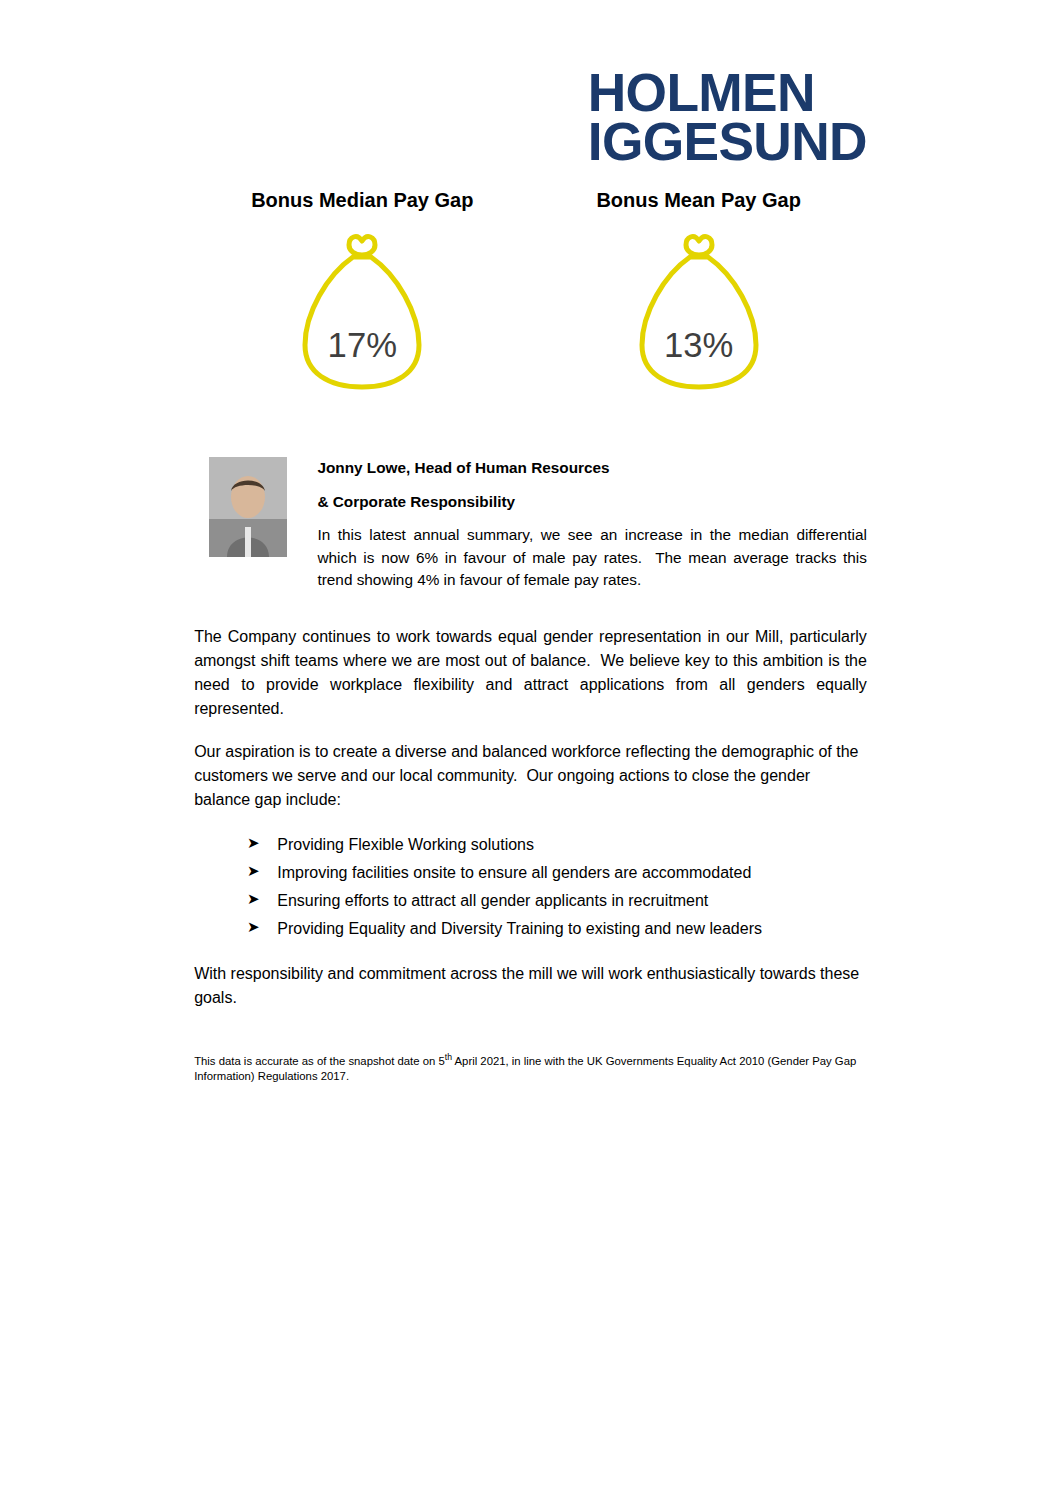HOLMEN IGGESUND
Bonus Median Pay Gap
17%
Bonus Mean Pay Gap
13%
Jonny Lowe, Head of Human Resources
& Corporate Responsibility
In this latest annual summary, we see an increase in the median differential which is now 6% in favour of male pay rates. The mean average tracks this trend showing 4% in favour of female pay rates.
The Company continues to work towards equal gender representation in our Mill, particularly amongst shift teams where we are most out of balance. We believe key to this ambition is the need to provide workplace flexibility and attract applications from all genders equally represented.
Our aspiration is to create a diverse and balanced workforce reflecting the demographic of the customers we serve and our local community. Our ongoing actions to close the gender balance gap include:
Providing Flexible Working solutions
Improving facilities onsite to ensure all genders are accommodated
Ensuring efforts to attract all gender applicants in recruitment
Providing Equality and Diversity Training to existing and new leaders
With responsibility and commitment across the mill we will work enthusiastically towards these goals.
This data is accurate as of the snapshot date on 5th April 2021, in line with the UK Governments Equality Act 2010 (Gender Pay Gap Information) Regulations 2017.